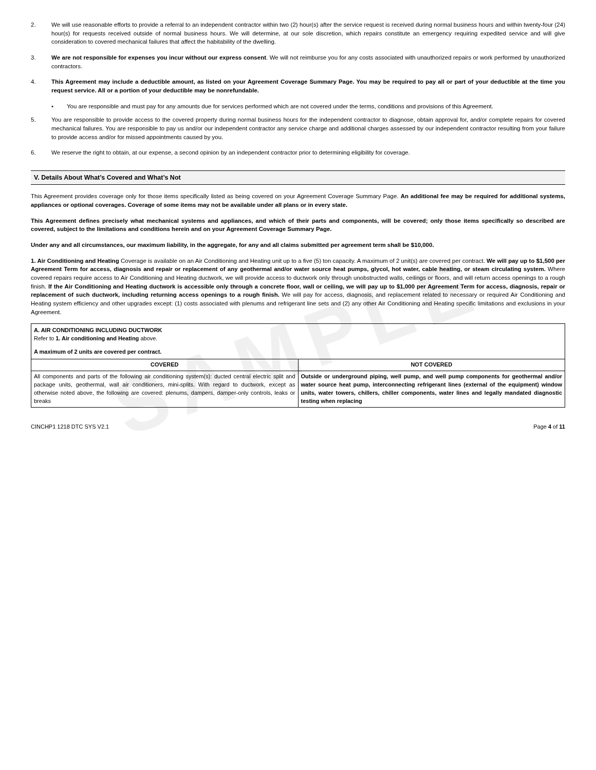SAMPLE
We will use reasonable efforts to provide a referral to an independent contractor within two (2) hour(s) after the service request is received during normal business hours and within twenty-four (24) hour(s) for requests received outside of normal business hours. We will determine, at our sole discretion, which repairs constitute an emergency requiring expedited service and will give consideration to covered mechanical failures that affect the habitability of the dwelling.
We are not responsible for expenses you incur without our express consent. We will not reimburse you for any costs associated with unauthorized repairs or work performed by unauthorized contractors.
This Agreement may include a deductible amount, as listed on your Agreement Coverage Summary Page. You may be required to pay all or part of your deductible at the time you request service. All or a portion of your deductible may be nonrefundable.
You are responsible and must pay for any amounts due for services performed which are not covered under the terms, conditions and provisions of this Agreement.
You are responsible to provide access to the covered property during normal business hours for the independent contractor to diagnose, obtain approval for, and/or complete repairs for covered mechanical failures. You are responsible to pay us and/or our independent contractor any service charge and additional charges assessed by our independent contractor resulting from your failure to provide access and/or for missed appointments caused by you.
We reserve the right to obtain, at our expense, a second opinion by an independent contractor prior to determining eligibility for coverage.
V. Details About What’s Covered and What’s Not
This Agreement provides coverage only for those items specifically listed as being covered on your Agreement Coverage Summary Page. An additional fee may be required for additional systems, appliances or optional coverages. Coverage of some items may not be available under all plans or in every state.
This Agreement defines precisely what mechanical systems and appliances, and which of their parts and components, will be covered; only those items specifically so described are covered, subject to the limitations and conditions herein and on your Agreement Coverage Summary Page.
Under any and all circumstances, our maximum liability, in the aggregate, for any and all claims submitted per agreement term shall be $10,000.
1. Air Conditioning and Heating Coverage is available on an Air Conditioning and Heating unit up to a five (5) ton capacity. A maximum of 2 unit(s) are covered per contract. We will pay up to $1,500 per Agreement Term for access, diagnosis and repair or replacement of any geothermal and/or water source heat pumps, glycol, hot water, cable heating, or steam circulating system. Where covered repairs require access to Air Conditioning and Heating ductwork, we will provide access to ductwork only through unobstructed walls, ceilings or floors, and will return access openings to a rough finish. If the Air Conditioning and Heating ductwork is accessible only through a concrete floor, wall or ceiling, we will pay up to $1,000 per Agreement Term for access, diagnosis, repair or replacement of such ductwork, including returning access openings to a rough finish. We will pay for access, diagnosis, and replacement related to necessary or required Air Conditioning and Heating system efficiency and other upgrades except: (1) costs associated with plenums and refrigerant line sets and (2) any other Air Conditioning and Heating specific limitations and exclusions in your Agreement.
| A. AIR CONDITIONING INCLUDING DUCTWORK Refer to 1. Air conditioning and Heating above. A maximum of 2 units are covered per contract. |
| COVERED | NOT COVERED |
| All components and parts of the following air conditioning system(s): ducted central electric split and package units, geothermal, wall air conditioners, mini-splits. With regard to ductwork, except as otherwise noted above, the following are covered: plenums, dampers, damper-only controls, leaks or breaks | Outside or underground piping, well pump, and well pump components for geothermal and/or water source heat pump, interconnecting refrigerant lines (external of the equipment) window units, water towers, chillers, chiller components, water lines and legally mandated diagnostic testing when replacing |
CINCHP1 1218 DTC SYS V2.1
Page 4 of 11